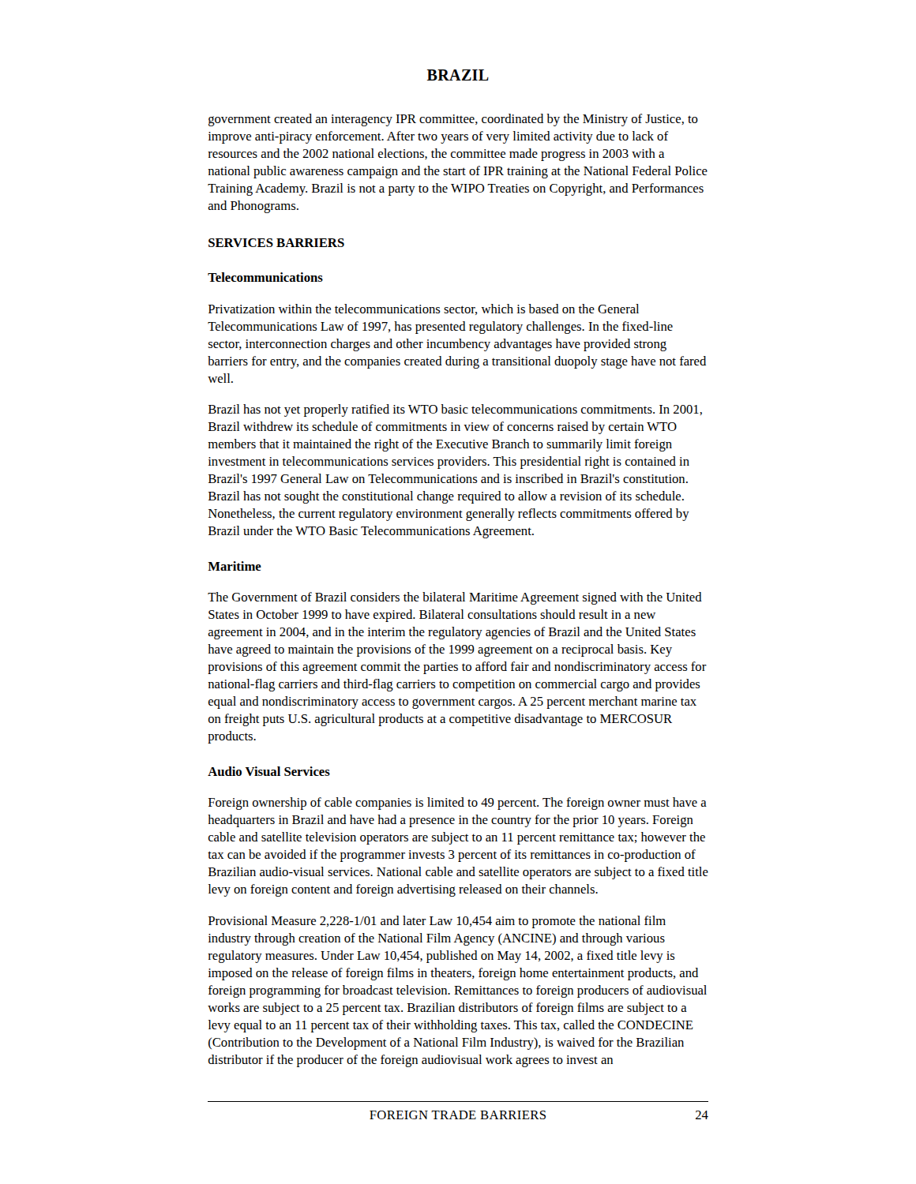BRAZIL
government created an interagency IPR committee, coordinated by the Ministry of Justice, to improve anti-piracy enforcement. After two years of very limited activity due to lack of resources and the 2002 national elections, the committee made progress in 2003 with a national public awareness campaign and the start of IPR training at the National Federal Police Training Academy. Brazil is not a party to the WIPO Treaties on Copyright, and Performances and Phonograms.
SERVICES BARRIERS
Telecommunications
Privatization within the telecommunications sector, which is based on the General Telecommunications Law of 1997, has presented regulatory challenges. In the fixed-line sector, interconnection charges and other incumbency advantages have provided strong barriers for entry, and the companies created during a transitional duopoly stage have not fared well.
Brazil has not yet properly ratified its WTO basic telecommunications commitments. In 2001, Brazil withdrew its schedule of commitments in view of concerns raised by certain WTO members that it maintained the right of the Executive Branch to summarily limit foreign investment in telecommunications services providers. This presidential right is contained in Brazil's 1997 General Law on Telecommunications and is inscribed in Brazil's constitution. Brazil has not sought the constitutional change required to allow a revision of its schedule. Nonetheless, the current regulatory environment generally reflects commitments offered by Brazil under the WTO Basic Telecommunications Agreement.
Maritime
The Government of Brazil considers the bilateral Maritime Agreement signed with the United States in October 1999 to have expired. Bilateral consultations should result in a new agreement in 2004, and in the interim the regulatory agencies of Brazil and the United States have agreed to maintain the provisions of the 1999 agreement on a reciprocal basis. Key provisions of this agreement commit the parties to afford fair and nondiscriminatory access for national-flag carriers and third-flag carriers to competition on commercial cargo and provides equal and nondiscriminatory access to government cargos. A 25 percent merchant marine tax on freight puts U.S. agricultural products at a competitive disadvantage to MERCOSUR products.
Audio Visual Services
Foreign ownership of cable companies is limited to 49 percent. The foreign owner must have a headquarters in Brazil and have had a presence in the country for the prior 10 years. Foreign cable and satellite television operators are subject to an 11 percent remittance tax; however the tax can be avoided if the programmer invests 3 percent of its remittances in co-production of Brazilian audio-visual services. National cable and satellite operators are subject to a fixed title levy on foreign content and foreign advertising released on their channels.
Provisional Measure 2,228-1/01 and later Law 10,454 aim to promote the national film industry through creation of the National Film Agency (ANCINE) and through various regulatory measures. Under Law 10,454, published on May 14, 2002, a fixed title levy is imposed on the release of foreign films in theaters, foreign home entertainment products, and foreign programming for broadcast television. Remittances to foreign producers of audiovisual works are subject to a 25 percent tax. Brazilian distributors of foreign films are subject to a levy equal to an 11 percent tax of their withholding taxes. This tax, called the CONDECINE (Contribution to the Development of a National Film Industry), is waived for the Brazilian distributor if the producer of the foreign audiovisual work agrees to invest an
FOREIGN TRADE BARRIERS 24